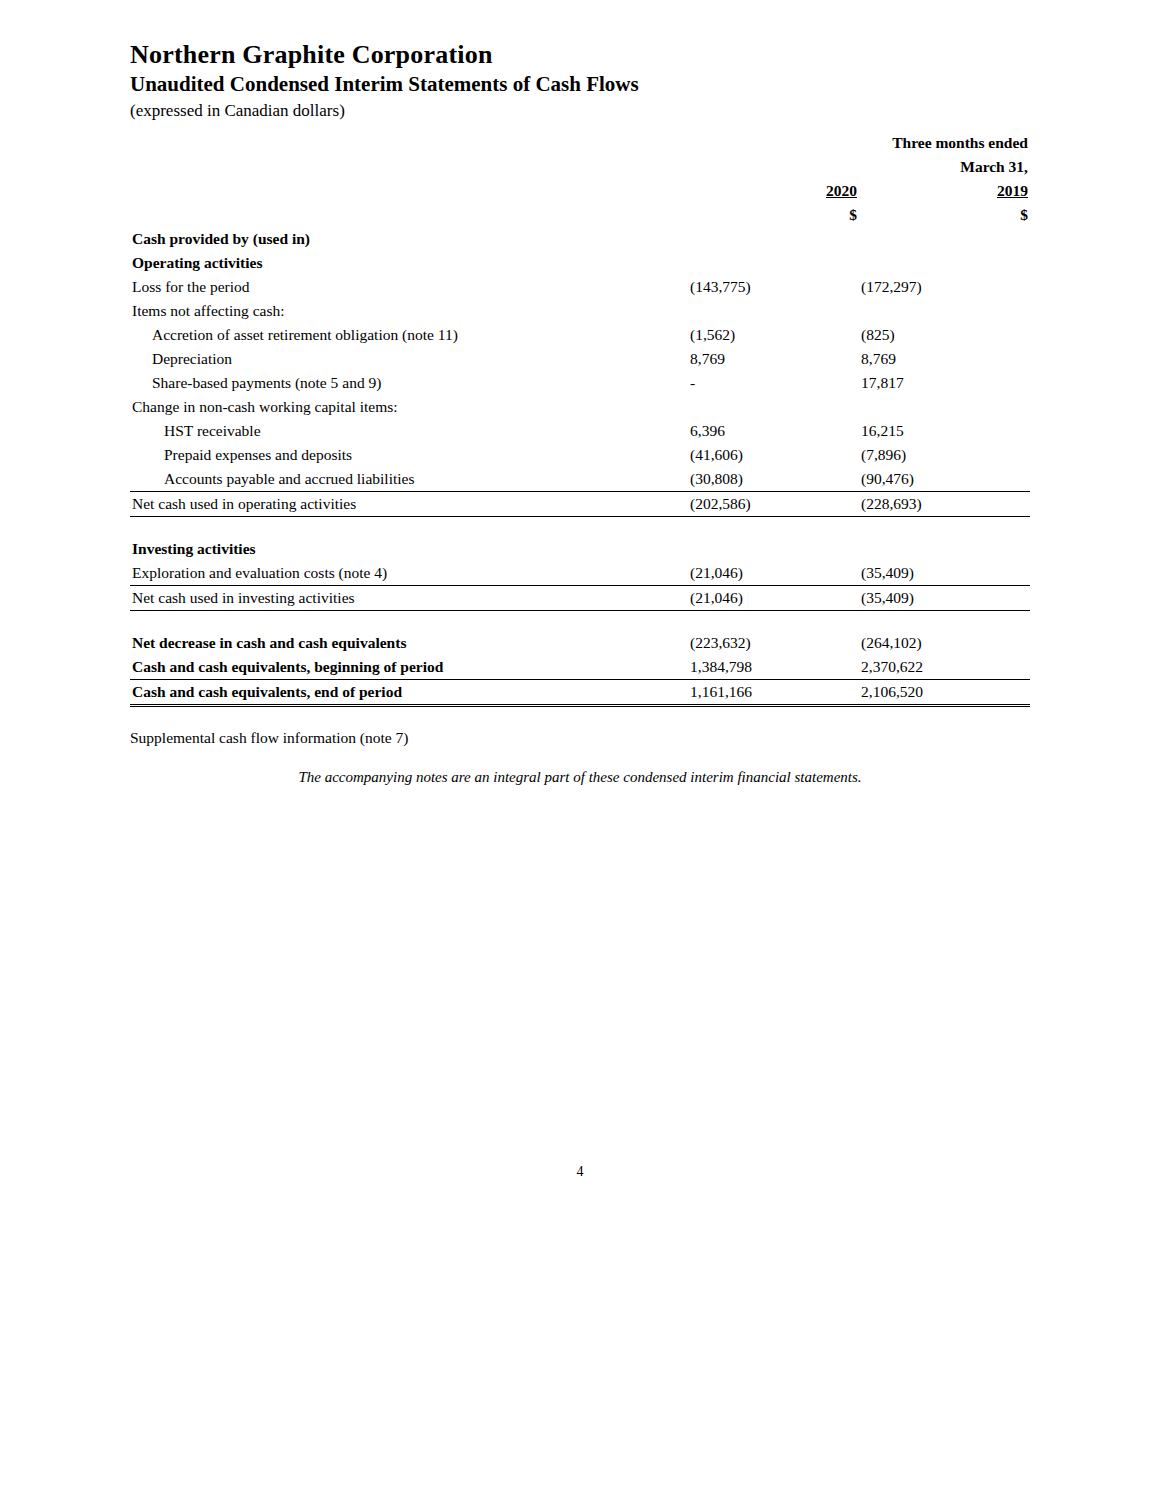Northern Graphite Corporation
Unaudited Condensed Interim Statements of Cash Flows
(expressed in Canadian dollars)
| | Three months ended |
| | March 31, |
| | 2020 | 2019 |
| | $ | $ |
| Cash provided by (used in) | | |
| Operating activities | | |
| Loss for the period | (143,775) | (172,297) |
| Items not affecting cash: | | |
| Accretion of asset retirement obligation (note 11) | (1,562) | (825) |
| Depreciation | 8,769 | 8,769 |
| Share-based payments (note 5 and 9) | - | 17,817 |
| Change in non-cash working capital items: | | |
| HST receivable | 6,396 | 16,215 |
| Prepaid expenses and deposits | (41,606) | (7,896) |
| Accounts payable and accrued liabilities | (30,808) | (90,476) |
| Net cash used in operating activities | (202,586) | (228,693) |
| Investing activities | | |
| Exploration and evaluation costs (note 4) | (21,046) | (35,409) |
| Net cash used in investing activities | (21,046) | (35,409) |
| Net decrease in cash and cash equivalents | (223,632) | (264,102) |
| Cash and cash equivalents, beginning of period | 1,384,798 | 2,370,622 |
| Cash and cash equivalents, end of period | 1,161,166 | 2,106,520 |
Supplemental cash flow information (note 7)
The accompanying notes are an integral part of these condensed interim financial statements.
4